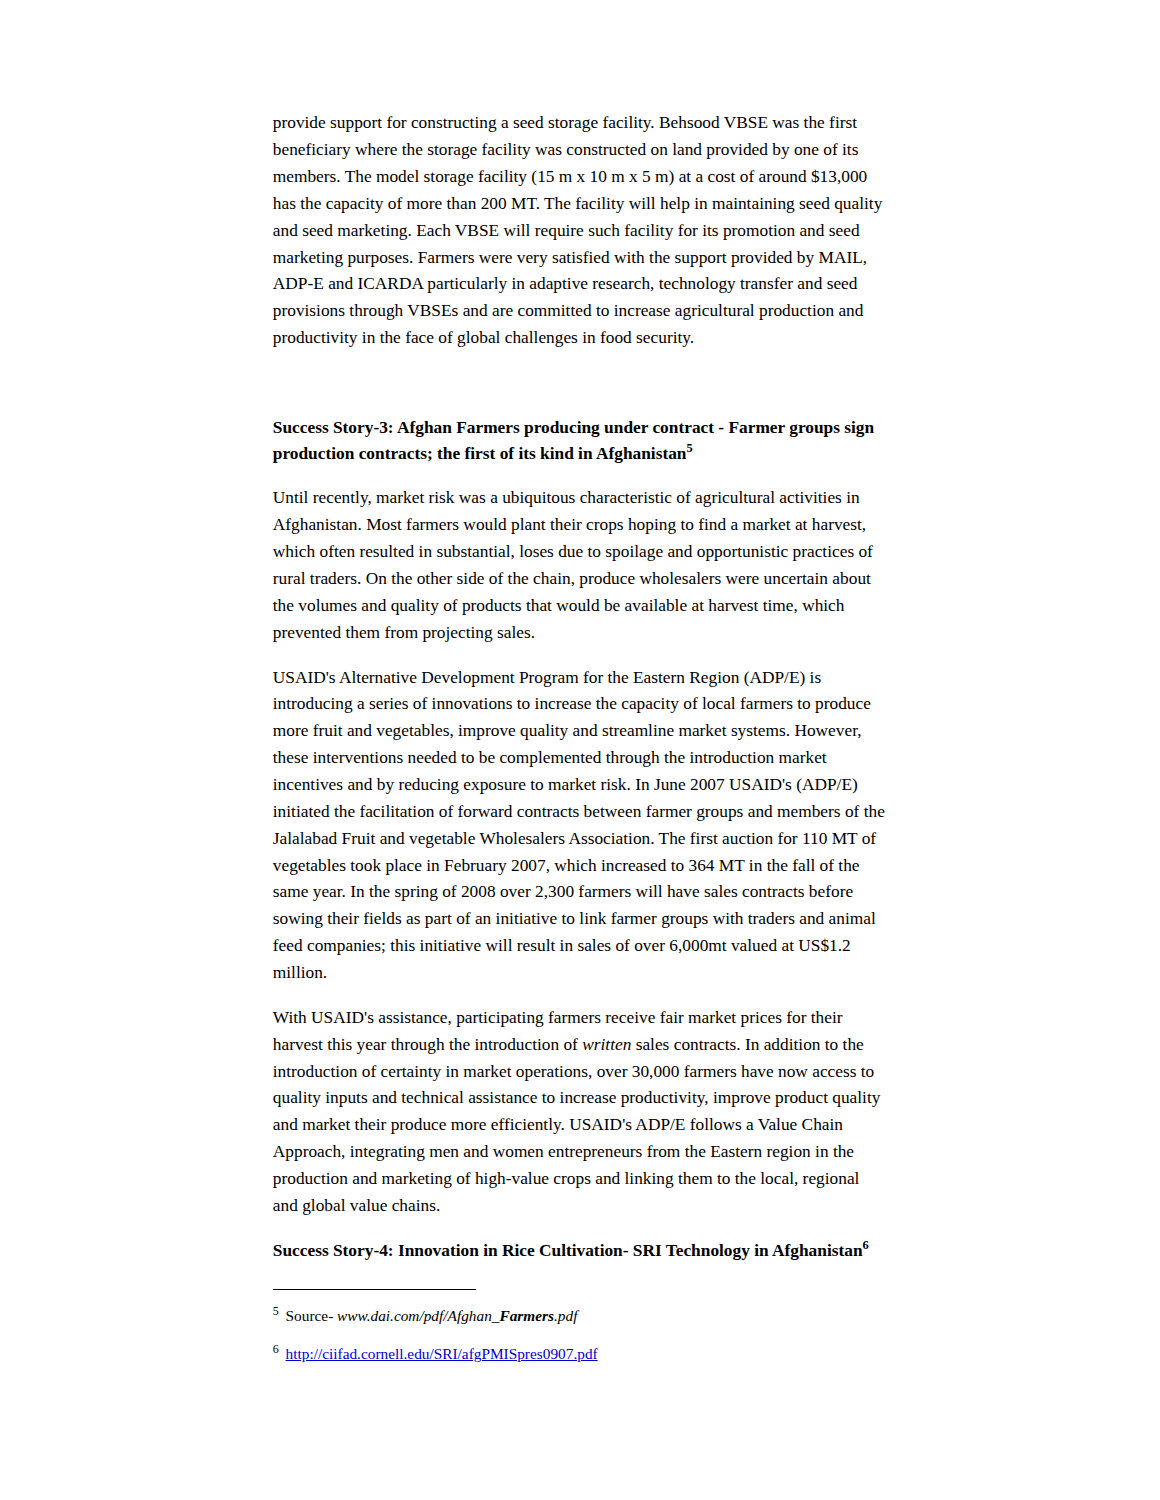provide support for constructing a seed storage facility. Behsood VBSE was the first beneficiary where the storage facility was constructed on land provided by one of its members. The model storage facility (15 m x 10 m x 5 m) at a cost of around $13,000 has the capacity of more than 200 MT. The facility will help in maintaining seed quality and seed marketing. Each VBSE will require such facility for its promotion and seed marketing purposes. Farmers were very satisfied with the support provided by MAIL, ADP-E and ICARDA particularly in adaptive research, technology transfer and seed provisions through VBSEs and are committed to increase agricultural production and productivity in the face of global challenges in food security.
Success Story-3: Afghan Farmers producing under contract - Farmer groups sign production contracts; the first of its kind in Afghanistan5
Until recently, market risk was a ubiquitous characteristic of agricultural activities in Afghanistan. Most farmers would plant their crops hoping to find a market at harvest, which often resulted in substantial, loses due to spoilage and opportunistic practices of rural traders. On the other side of the chain, produce wholesalers were uncertain about the volumes and quality of products that would be available at harvest time, which prevented them from projecting sales.
USAID's Alternative Development Program for the Eastern Region (ADP/E) is introducing a series of innovations to increase the capacity of local farmers to produce more fruit and vegetables, improve quality and streamline market systems. However, these interventions needed to be complemented through the introduction market incentives and by reducing exposure to market risk. In June 2007 USAID's (ADP/E) initiated the facilitation of forward contracts between farmer groups and members of the Jalalabad Fruit and vegetable Wholesalers Association. The first auction for 110 MT of vegetables took place in February 2007, which increased to 364 MT in the fall of the same year. In the spring of 2008 over 2,300 farmers will have sales contracts before sowing their fields as part of an initiative to link farmer groups with traders and animal feed companies; this initiative will result in sales of over 6,000mt valued at US$1.2 million.
With USAID's assistance, participating farmers receive fair market prices for their harvest this year through the introduction of written sales contracts. In addition to the introduction of certainty in market operations, over 30,000 farmers have now access to quality inputs and technical assistance to increase productivity, improve product quality and market their produce more efficiently. USAID's ADP/E follows a Value Chain Approach, integrating men and women entrepreneurs from the Eastern region in the production and marketing of high-value crops and linking them to the local, regional and global value chains.
Success Story-4: Innovation in Rice Cultivation- SRI Technology in Afghanistan6
5 Source- www.dai.com/pdf/Afghan_Farmers.pdf
6 http://ciifad.cornell.edu/SRI/afgPMISpres0907.pdf